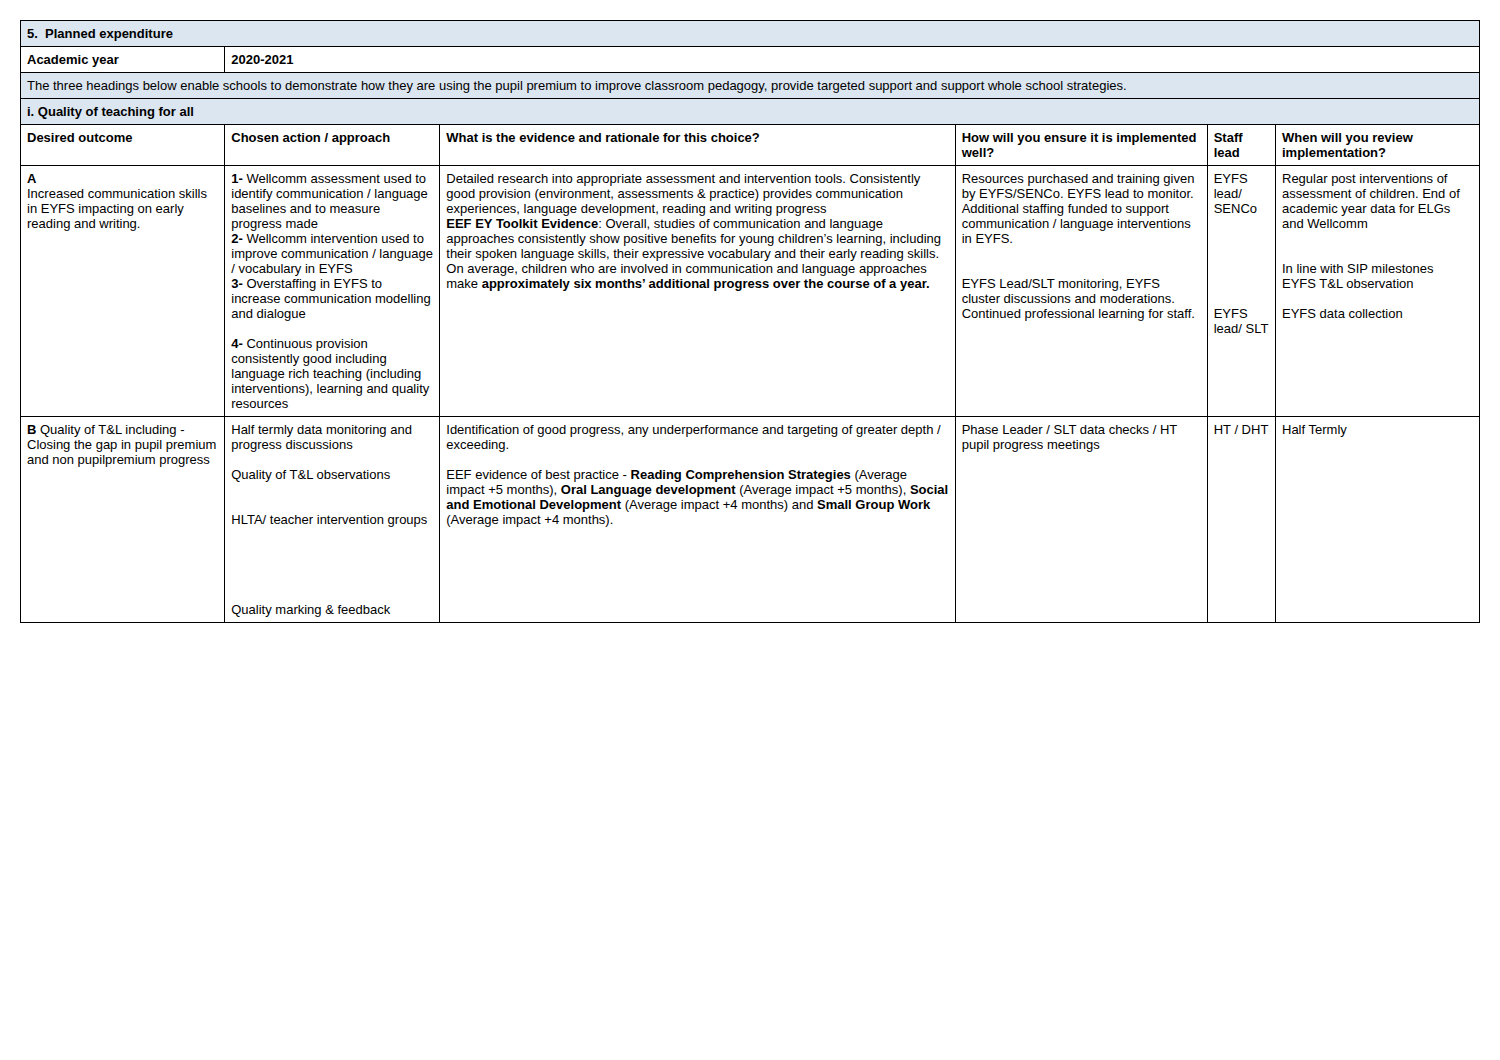| 5. Planned expenditure |
| Academic year | 2020-2021 |
| The three headings below enable schools to demonstrate how they are using the pupil premium to improve classroom pedagogy, provide targeted support and support whole school strategies. |
| i. Quality of teaching for all |
| Desired outcome | Chosen action / approach | What is the evidence and rationale for this choice? | How will you ensure it is implemented well? | Staff lead | When will you review implementation? |
| A Increased communication skills in EYFS impacting on early reading and writing. | 1- Wellcomm assessment used to identify communication / language baselines and to measure progress made 2- Wellcomm intervention used to improve communication / language / vocabulary in EYFS 3- Overstaffing in EYFS to increase communication modelling and dialogue 4- Continuous provision consistently good including language rich teaching (including interventions), learning and quality resources | Detailed research into appropriate assessment and intervention tools. Consistently good provision (environment, assessments & practice) provides communication experiences, language development, reading and writing progress EEF EY Toolkit Evidence : Overall, studies of communication and language approaches consistently show positive benefits for young children’s learning, including their spoken language skills, their expressive vocabulary and their early reading skills. On average, children who are involved in communication and language approaches make approximately six months’ additional progress over the course of a year. | Resources purchased and training given by EYFS/SENCo. EYFS lead to monitor. Additional staffing funded to support communication / language interventions in EYFS. EYFS Lead/SLT monitoring, EYFS cluster discussions and moderations. Continued professional learning for staff. | EYFS lead/ SENCo EYFS lead/ SLT | Regular post interventions of assessment of children. End of academic year data for ELGs and Wellcomm In line with SIP milestones EYFS T&L observation EYFS data collection |
| B Quality of T&L including - Closing the gap in pupil premium and non pupilpremium progress | Half termly data monitoring and progress discussions Quality of T&L observations HLTA/ teacher intervention groups Quality marking & feedback | Identification of good progress, any underperformance and targeting of greater depth / exceeding. EEF evidence of best practice - Reading Comprehension Strategies (Average impact +5 months), Oral Language development (Average impact +5 months), Social and Emotional Development (Average impact +4 months) and Small Group Work (Average impact +4 months). | Phase Leader / SLT data checks / HT pupil progress meetings | HT / DHT | Half Termly |